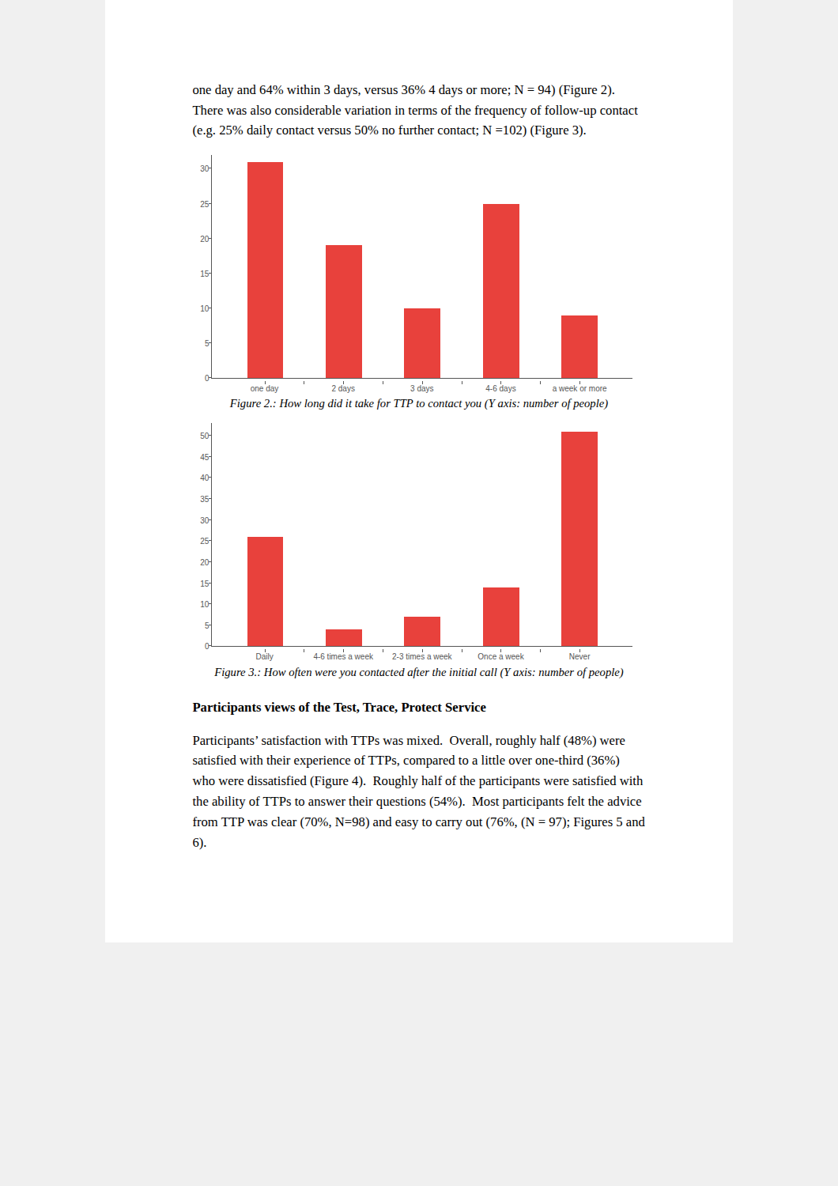one day and 64% within 3 days, versus 36% 4 days or more; N = 94) (Figure 2). There was also considerable variation in terms of the frequency of follow-up contact (e.g. 25% daily contact versus 50% no further contact; N =102) (Figure 3).
0
5
10
15
20
25
30
one day
2 days
3 days
4-6 days
a week or more
Figure 2.: How long did it take for TTP to contact you (Y axis: number of people)
0
5
10
15
20
25
30
35
40
45
50
Daily
4-6 times a week
2-3 times a week
Once a week
Never
Figure 3.: How often were you contacted after the initial call (Y axis: number of people)
Participants views of the Test, Trace, Protect Service
Participants’ satisfaction with TTPs was mixed. Overall, roughly half (48%) were satisfied with their experience of TTPs, compared to a little over one-third (36%) who were dissatisfied (Figure 4). Roughly half of the participants were satisfied with the ability of TTPs to answer their questions (54%). Most participants felt the advice from TTP was clear (70%, N=98) and easy to carry out (76%, (N = 97); Figures 5 and 6).